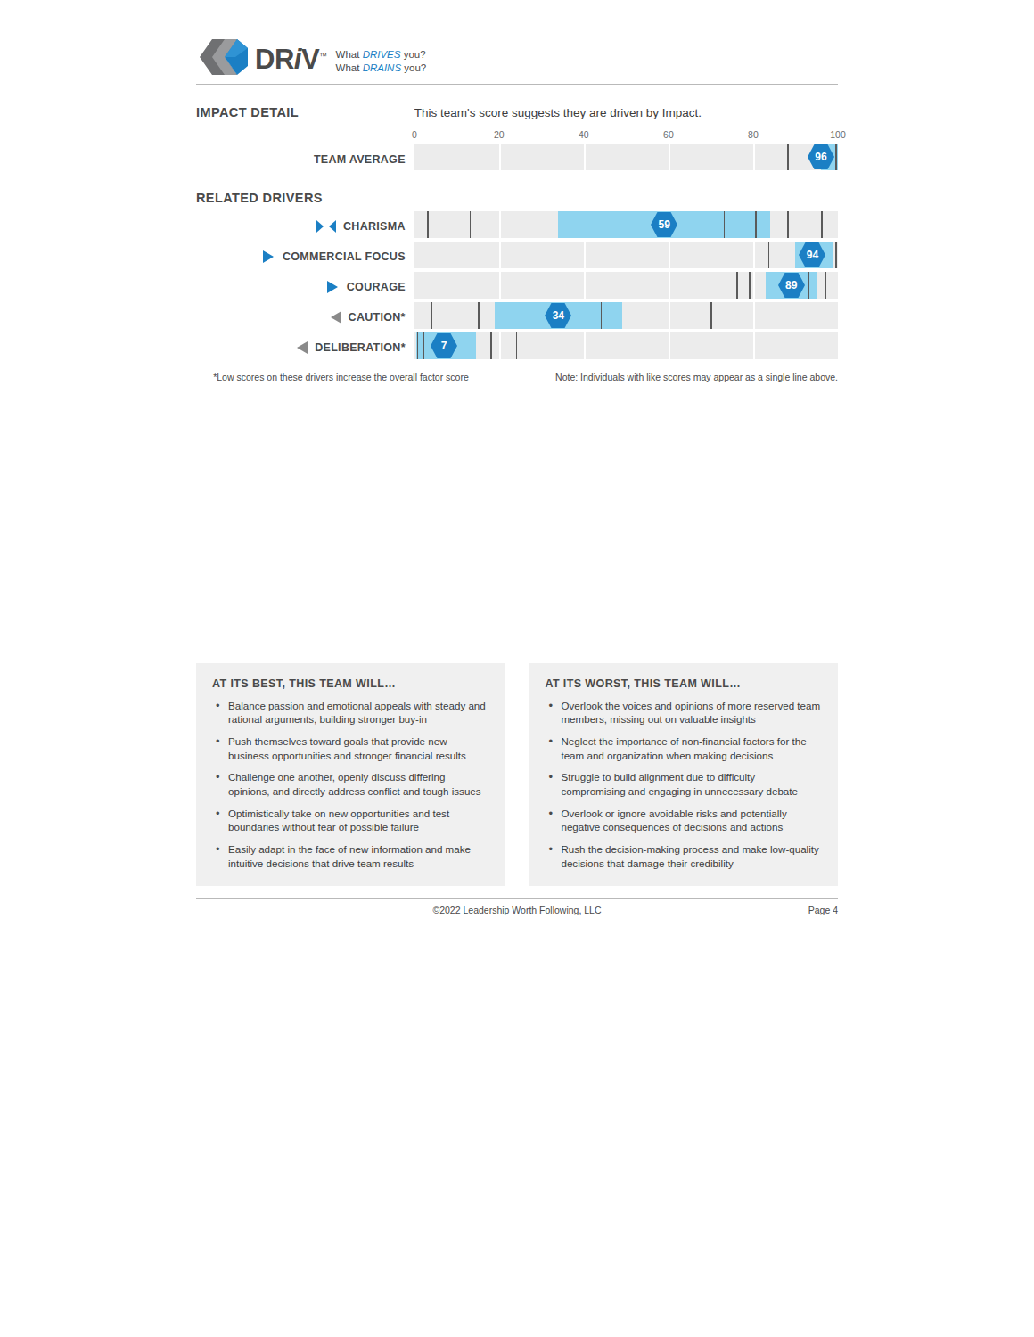DRi V™
What DRIVES you?
What DRAINS you?
IMPACT DETAIL
This team's score suggests they are driven by Impact.
0 20 40 60 80 100
TEAM AVERAGE
96
RELATED DRIVERS
CHARISMA
59
COMMERCIAL FOCUS
94
COURAGE
89
CAUTION*
34
DELIBERATION*
7
*Low scores on these drivers increase the overall factor score
Note: Individuals with like scores may appear as a single line above.
AT ITS BEST, THIS TEAM WILL…
Balance passion and emotional appeals with steady and rational arguments, building stronger buy-in
Push themselves toward goals that provide new business opportunities and stronger financial results
Challenge one another, openly discuss differing opinions, and directly address conflict and tough issues
Optimistically take on new opportunities and test boundaries without fear of possible failure
Easily adapt in the face of new information and make intuitive decisions that drive team results
AT ITS WORST, THIS TEAM WILL…
Overlook the voices and opinions of more reserved team members, missing out on valuable insights
Neglect the importance of non-financial factors for the team and organization when making decisions
Struggle to build alignment due to difficulty compromising and engaging in unnecessary debate
Overlook or ignore avoidable risks and potentially negative consequences of decisions and actions
Rush the decision-making process and make low-quality decisions that damage their credibility
©2022 Leadership Worth Following, LLC
Page 4